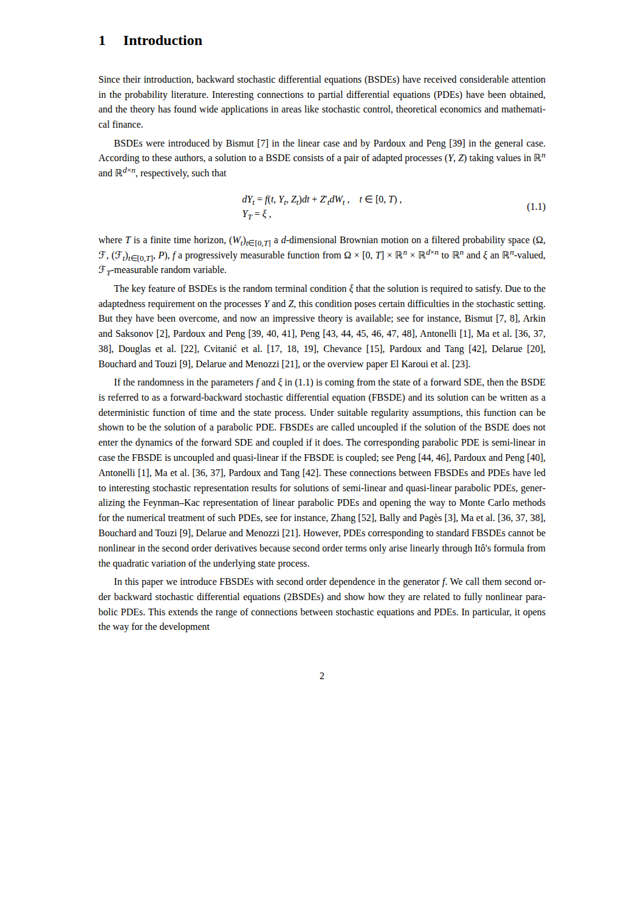1 Introduction
Since their introduction, backward stochastic differential equations (BSDEs) have received considerable attention in the probability literature. Interesting connections to partial differential equations (PDEs) have been obtained, and the theory has found wide applications in areas like stochastic control, theoretical economics and mathematical finance.
BSDEs were introduced by Bismut [7] in the linear case and by Pardoux and Peng [39] in the general case. According to these authors, a solution to a BSDE consists of a pair of adapted processes (Y, Z) taking values in ℝn and ℝd×n, respectively, such that
dYt = f(t, Yt, Zt)dt + Z′tdWt , t ∈ [0, T) ,
YT = ξ ,
(1.1)
where T is a finite time horizon, (Wt)t∈[0,T] a d-dimensional Brownian motion on a filtered probability space (Ω, ℱ, (ℱt)t∈[0,T], P), f a progressively measurable function from Ω × [0, T] × ℝn × ℝd×n to ℝn and ξ an ℝn-valued, ℱT-measurable random variable.
The key feature of BSDEs is the random terminal condition ξ that the solution is required to satisfy. Due to the adaptedness requirement on the processes Y and Z, this condition poses certain difficulties in the stochastic setting. But they have been overcome, and now an impressive theory is available; see for instance, Bismut [7, 8], Arkin and Saksonov [2], Pardoux and Peng [39, 40, 41], Peng [43, 44, 45, 46, 47, 48], Antonelli [1], Ma et al. [36, 37, 38], Douglas et al. [22], Cvitanić et al. [17, 18, 19], Chevance [15], Pardoux and Tang [42], Delarue [20], Bouchard and Touzi [9], Delarue and Menozzi [21], or the overview paper El Karoui et al. [23].
If the randomness in the parameters f and ξ in (1.1) is coming from the state of a forward SDE, then the BSDE is referred to as a forward-backward stochastic differential equation (FBSDE) and its solution can be written as a deterministic function of time and the state process. Under suitable regularity assumptions, this function can be shown to be the solution of a parabolic PDE. FBSDEs are called uncoupled if the solution of the BSDE does not enter the dynamics of the forward SDE and coupled if it does. The corresponding parabolic PDE is semi-linear in case the FBSDE is uncoupled and quasi-linear if the FBSDE is coupled; see Peng [44, 46], Pardoux and Peng [40], Antonelli [1], Ma et al. [36, 37], Pardoux and Tang [42]. These connections between FBSDEs and PDEs have led to interesting stochastic representation results for solutions of semi-linear and quasi-linear parabolic PDEs, generalizing the Feynman–Kac representation of linear parabolic PDEs and opening the way to Monte Carlo methods for the numerical treatment of such PDEs, see for instance, Zhang [52], Bally and Pagès [3], Ma et al. [36, 37, 38], Bouchard and Touzi [9], Delarue and Menozzi [21]. However, PDEs corresponding to standard FBSDEs cannot be nonlinear in the second order derivatives because second order terms only arise linearly through Itô's formula from the quadratic variation of the underlying state process.
In this paper we introduce FBSDEs with second order dependence in the generator f. We call them second order backward stochastic differential equations (2BSDEs) and show how they are related to fully nonlinear parabolic PDEs. This extends the range of connections between stochastic equations and PDEs. In particular, it opens the way for the development
2